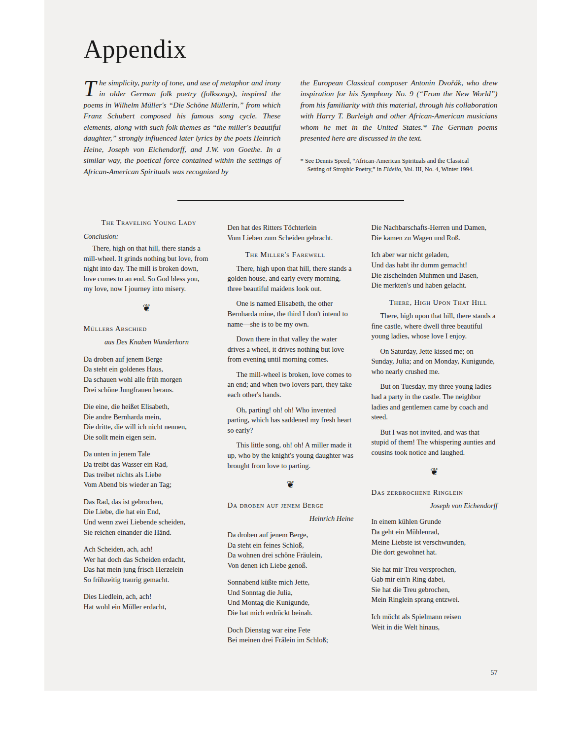Appendix
The simplicity, purity of tone, and use of metaphor and irony in older German folk poetry (folksongs), inspired the poems in Wilhelm Müller's “Die Schöne Müllerin,” from which Franz Schubert composed his famous song cycle. These elements, along with such folk themes as “the miller's beautiful daughter,” strongly influenced later lyrics by the poets Heinrich Heine, Joseph von Eichendorff, and J.W. von Goethe. In a similar way, the poetical force contained within the settings of African-American Spirituals was recognized by
the European Classical composer Antonin Dvořák, who drew inspiration for his Symphony No. 9 (“From the New World”) from his familiarity with this material, through his collaboration with Harry T. Burleigh and other African-American musicians whom he met in the United States.* The German poems presented here are discussed in the text.
* See Dennis Speed, “African-American Spirituals and the Classical Setting of Strophic Poetry,” in Fidelio, Vol. III, No. 4, Winter 1994.
The Traveling Young Lady
Conclusion:
There, high on that hill, there stands a mill-wheel. It grinds nothing but love, from night into day. The mill is broken down, love comes to an end. So God bless you, my love, now I journey into misery.
❦
Müllers Abschied
aus Des Knaben Wunderhorn
Da droben auf jenem Berge
Da steht ein goldenes Haus,
Da schauen wohl alle früh morgen
Drei schöne Jungfrauen heraus.
Die eine, die heißet Elisabeth,
Die andre Bernharda mein,
Die dritte, die will ich nicht nennen,
Die sollt mein eigen sein.
Da unten in jenem Tale
Da treibt das Wasser ein Rad,
Das treibet nichts als Liebe
Vom Abend bis wieder an Tag;
Das Rad, das ist gebrochen,
Die Liebe, die hat ein End,
Und wenn zwei Liebende scheiden,
Sie reichen einander die Händ.
Ach Scheiden, ach, ach!
Wer hat doch das Scheiden erdacht,
Das hat mein jung frisch Herzelein
So frühzeitig traurig gemacht.
Dies Liedlein, ach, ach!
Hat wohl ein Müller erdacht,
Den hat des Ritters Töchterlein
Vom Lieben zum Scheiden gebracht.
The Miller's Farewell
There, high upon that hill, there stands a golden house, and early every morning, three beautiful maidens look out.
One is named Elisabeth, the other Bernharda mine, the third I don't intend to name—she is to be my own.
Down there in that valley the water drives a wheel, it drives nothing but love from evening until morning comes.
The mill-wheel is broken, love comes to an end; and when two lovers part, they take each other's hands.
Oh, parting! oh! oh! Who invented parting, which has saddened my fresh heart so early?
This little song, oh! oh! A miller made it up, who by the knight's young daughter was brought from love to parting.
❦
Da droben auf jenem Berge
Heinrich Heine
Da droben auf jenem Berge,
Da steht ein feines Schloß,
Da wohnen drei schöne Fräulein,
Von denen ich Liebe genoß.
Sonnabend küßte mich Jette,
Und Sonntag die Julia,
Und Montag die Kunigunde,
Die hat mich erdrückt beinah.
Doch Dienstag war eine Fete
Bei meinen drei Frälein im Schloß;
Die Nachbarschafts-Herren und Damen,
Die kamen zu Wagen und Roß.
Ich aber war nicht geladen,
Und das habt ihr dumm gemacht!
Die zischelnden Muhmen und Basen,
Die merkten's und haben gelacht.
There, High Upon That Hill
There, high upon that hill, there stands a fine castle, where dwell three beautiful young ladies, whose love I enjoy.
On Saturday, Jette kissed me; on Sunday, Julia; and on Monday, Kunigunde, who nearly crushed me.
But on Tuesday, my three young ladies had a party in the castle. The neighbor ladies and gentlemen came by coach and steed.
But I was not invited, and was that stupid of them! The whispering aunties and cousins took notice and laughed.
❦
Das zerbrochene Ringlein
Joseph von Eichendorff
In einem kühlen Grunde
Da geht ein Mühlenrad,
Meine Liebste ist verschwunden,
Die dort gewohnet hat.
Sie hat mir Treu versprochen,
Gab mir ein'n Ring dabei,
Sie hat die Treu gebrochen,
Mein Ringlein sprang entzwei.
Ich möcht als Spielmann reisen
Weit in die Welt hinaus,
57